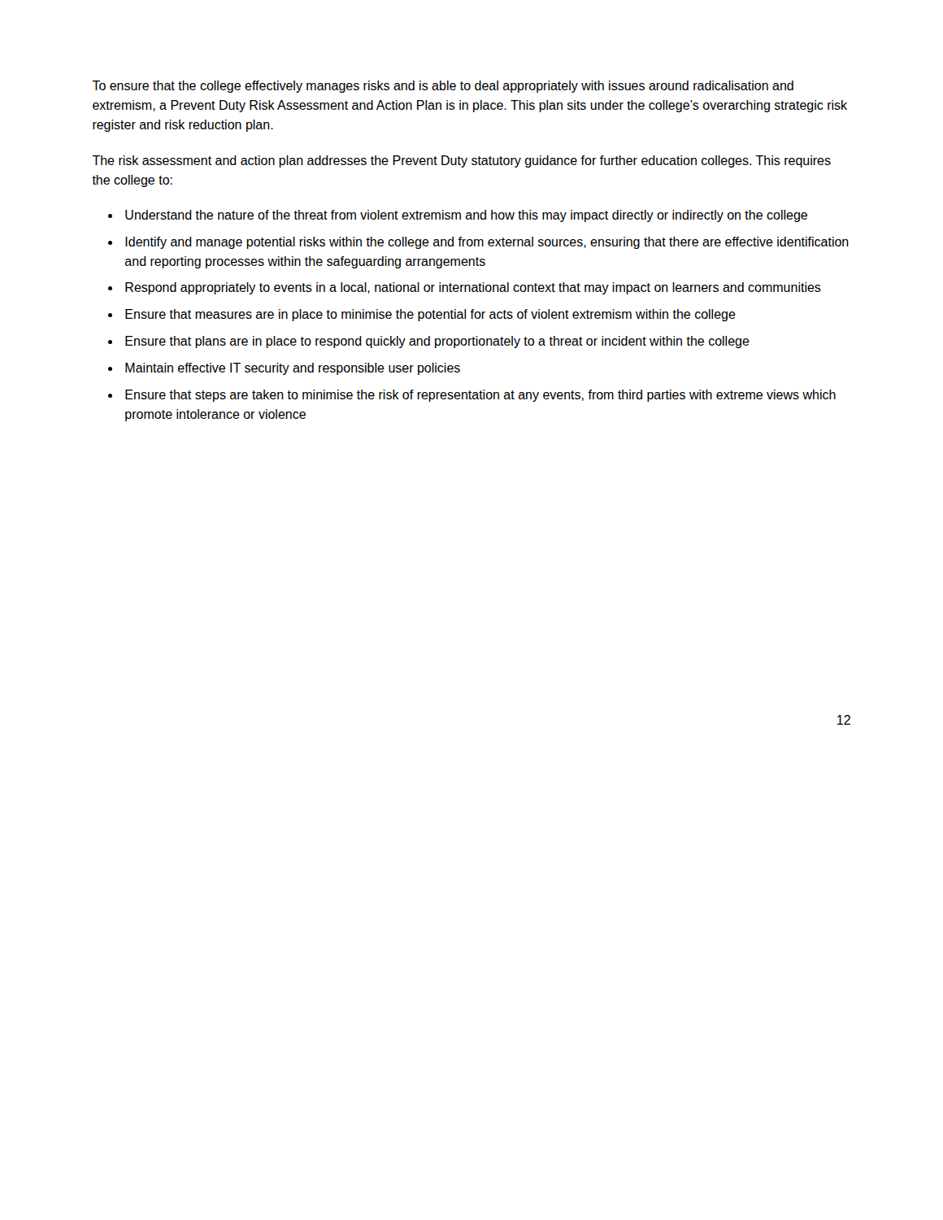To ensure that the college effectively manages risks and is able to deal appropriately with issues around radicalisation and extremism, a Prevent Duty Risk Assessment and Action Plan is in place. This plan sits under the college’s overarching strategic risk register and risk reduction plan.
The risk assessment and action plan addresses the Prevent Duty statutory guidance for further education colleges. This requires the college to:
Understand the nature of the threat from violent extremism and how this may impact directly or indirectly on the college
Identify and manage potential risks within the college and from external sources, ensuring that there are effective identification and reporting processes within the safeguarding arrangements
Respond appropriately to events in a local, national or international context that may impact on learners and communities
Ensure that measures are in place to minimise the potential for acts of violent extremism within the college
Ensure that plans are in place to respond quickly and proportionately to a threat or incident within the college
Maintain effective IT security and responsible user policies
Ensure that steps are taken to minimise the risk of representation at any events, from third parties with extreme views which promote intolerance or violence
12